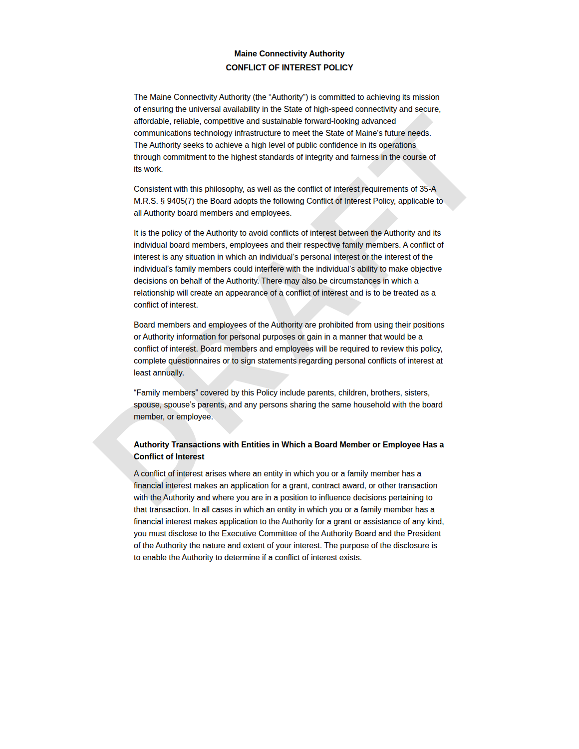DRAFT
Maine Connectivity Authority
CONFLICT OF INTEREST POLICY
The Maine Connectivity Authority (the “Authority”) is committed to achieving its mission of ensuring the universal availability in the State of high-speed connectivity and secure, affordable, reliable, competitive and sustainable forward-looking advanced communications technology infrastructure to meet the State of Maine's future needs. The Authority seeks to achieve a high level of public confidence in its operations through commitment to the highest standards of integrity and fairness in the course of its work.
Consistent with this philosophy, as well as the conflict of interest requirements of 35-A M.R.S. § 9405(7) the Board adopts the following Conflict of Interest Policy, applicable to all Authority board members and employees.
It is the policy of the Authority to avoid conflicts of interest between the Authority and its individual board members, employees and their respective family members. A conflict of interest is any situation in which an individual’s personal interest or the interest of the individual’s family members could interfere with the individual’s ability to make objective decisions on behalf of the Authority. There may also be circumstances in which a relationship will create an appearance of a conflict of interest and is to be treated as a conflict of interest.
Board members and employees of the Authority are prohibited from using their positions or Authority information for personal purposes or gain in a manner that would be a conflict of interest. Board members and employees will be required to review this policy, complete questionnaires or to sign statements regarding personal conflicts of interest at least annually.
“Family members” covered by this Policy include parents, children, brothers, sisters, spouse, spouse’s parents, and any persons sharing the same household with the board member, or employee.
Authority Transactions with Entities in Which a Board Member or Employee Has a Conflict of Interest
A conflict of interest arises where an entity in which you or a family member has a financial interest makes an application for a grant, contract award, or other transaction with the Authority and where you are in a position to influence decisions pertaining to that transaction. In all cases in which an entity in which you or a family member has a financial interest makes application to the Authority for a grant or assistance of any kind, you must disclose to the Executive Committee of the Authority Board and the President of the Authority the nature and extent of your interest. The purpose of the disclosure is to enable the Authority to determine if a conflict of interest exists.